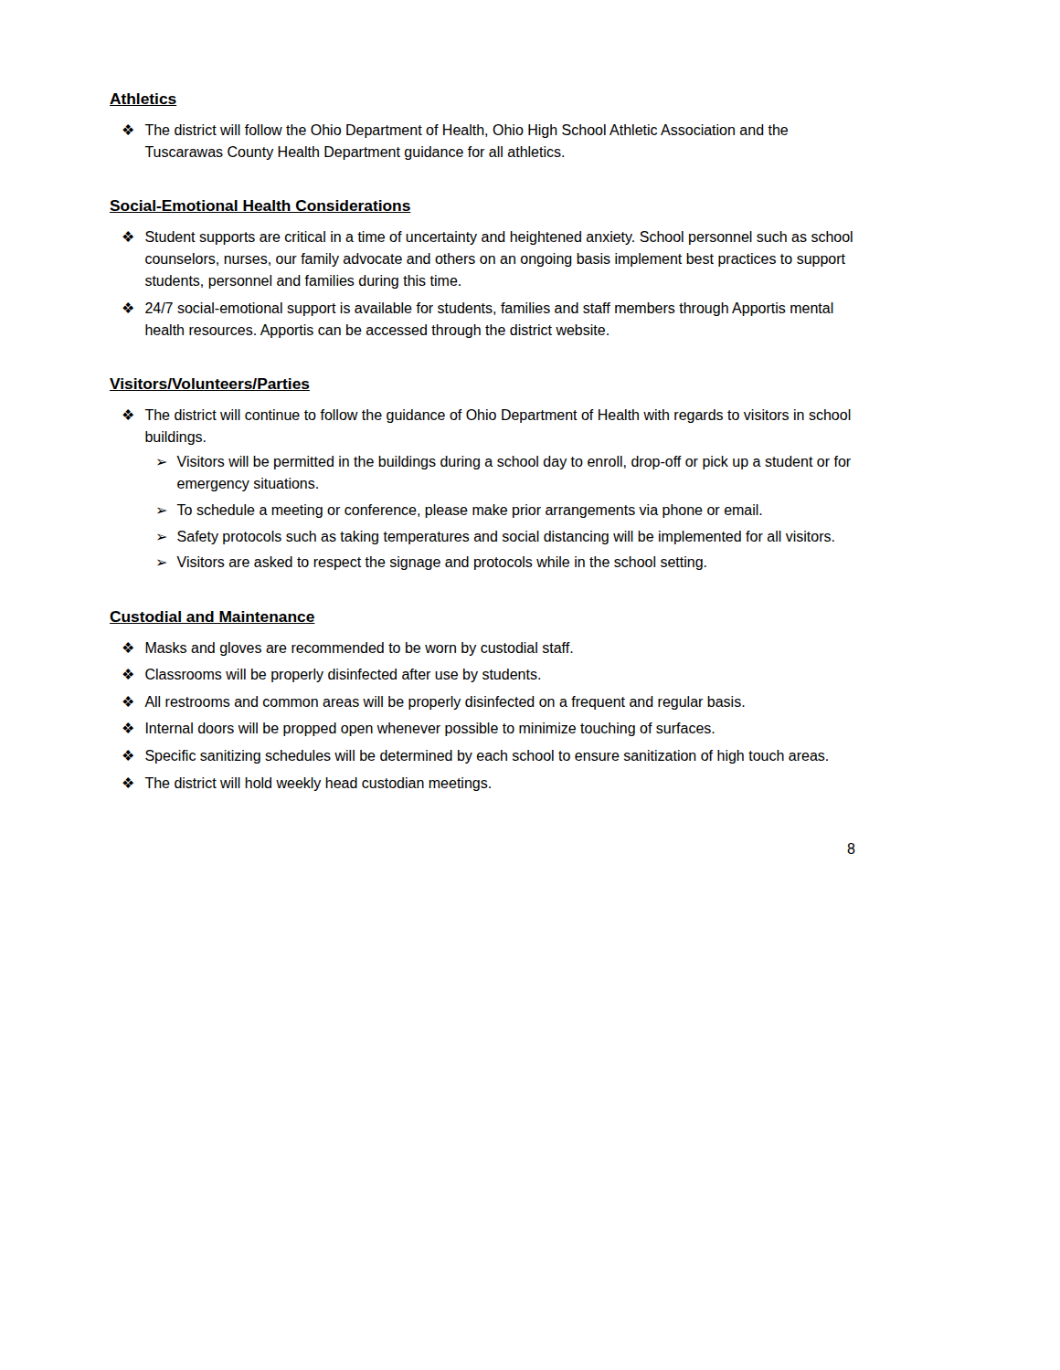Athletics
The district will follow the Ohio Department of Health, Ohio High School Athletic Association and the Tuscarawas County Health Department guidance for all athletics.
Social-Emotional Health Considerations
Student supports are critical in a time of uncertainty and heightened anxiety. School personnel such as school counselors, nurses, our family advocate and others on an ongoing basis implement best practices to support students, personnel and families during this time.
24/7 social-emotional support is available for students, families and staff members through Apportis mental health resources. Apportis can be accessed through the district website.
Visitors/Volunteers/Parties
The district will continue to follow the guidance of Ohio Department of Health with regards to visitors in school buildings.
Visitors will be permitted in the buildings during a school day to enroll, drop-off or pick up a student or for emergency situations.
To schedule a meeting or conference, please make prior arrangements via phone or email.
Safety protocols such as taking temperatures and social distancing will be implemented for all visitors.
Visitors are asked to respect the signage and protocols while in the school setting.
Custodial and Maintenance
Masks and gloves are recommended to be worn by custodial staff.
Classrooms will be properly disinfected after use by students.
All restrooms and common areas will be properly disinfected on a frequent and regular basis.
Internal doors will be propped open whenever possible to minimize touching of surfaces.
Specific sanitizing schedules will be determined by each school to ensure sanitization of high touch areas.
The district will hold weekly head custodian meetings.
8